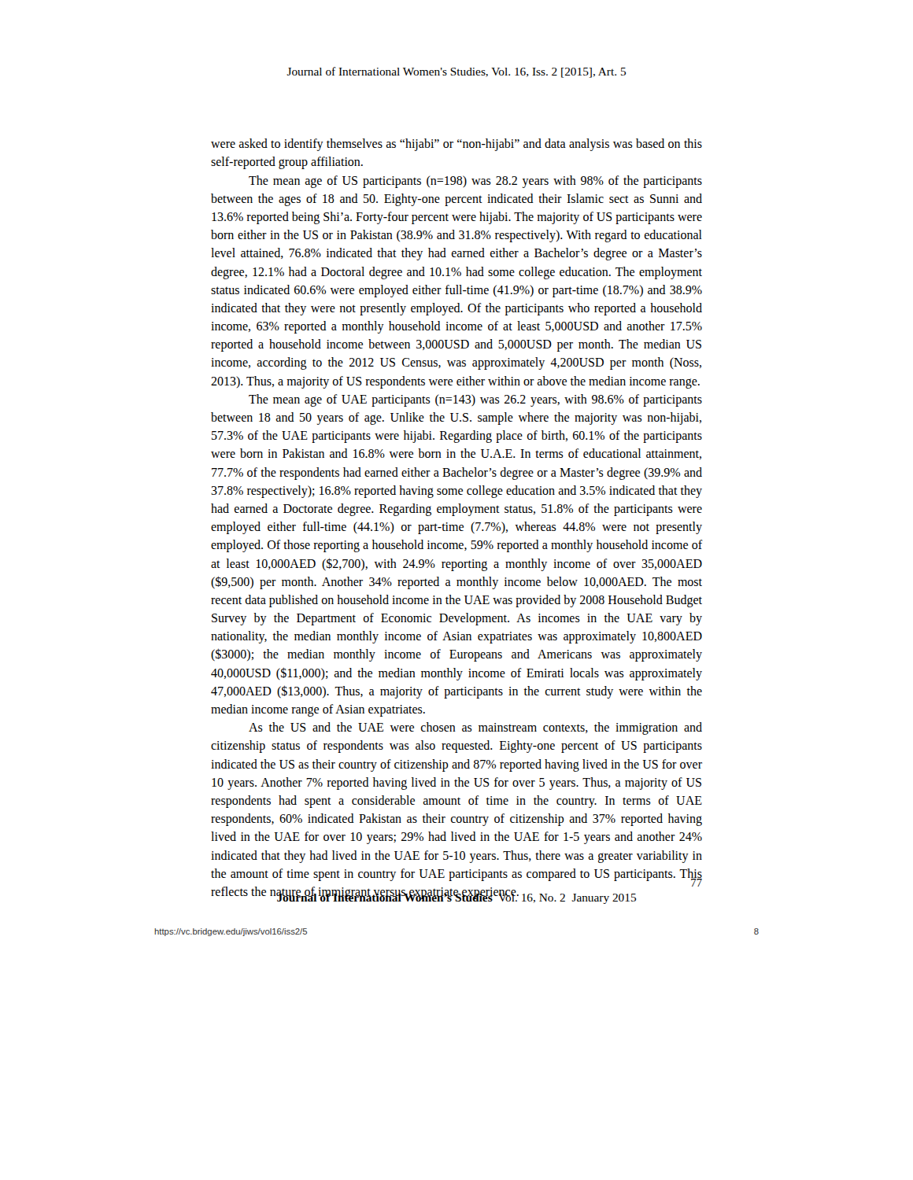Journal of International Women's Studies, Vol. 16, Iss. 2 [2015], Art. 5
were asked to identify themselves as “hijabi” or “non-hijabi” and data analysis was based on this self-reported group affiliation.
The mean age of US participants (n=198) was 28.2 years with 98% of the participants between the ages of 18 and 50. Eighty-one percent indicated their Islamic sect as Sunni and 13.6% reported being Shi’a. Forty-four percent were hijabi. The majority of US participants were born either in the US or in Pakistan (38.9% and 31.8% respectively). With regard to educational level attained, 76.8% indicated that they had earned either a Bachelor’s degree or a Master’s degree, 12.1% had a Doctoral degree and 10.1% had some college education. The employment status indicated 60.6% were employed either full-time (41.9%) or part-time (18.7%) and 38.9% indicated that they were not presently employed. Of the participants who reported a household income, 63% reported a monthly household income of at least 5,000USD and another 17.5% reported a household income between 3,000USD and 5,000USD per month. The median US income, according to the 2012 US Census, was approximately 4,200USD per month (Noss, 2013). Thus, a majority of US respondents were either within or above the median income range.
The mean age of UAE participants (n=143) was 26.2 years, with 98.6% of participants between 18 and 50 years of age. Unlike the U.S. sample where the majority was non-hijabi, 57.3% of the UAE participants were hijabi. Regarding place of birth, 60.1% of the participants were born in Pakistan and 16.8% were born in the U.A.E. In terms of educational attainment, 77.7% of the respondents had earned either a Bachelor’s degree or a Master’s degree (39.9% and 37.8% respectively); 16.8% reported having some college education and 3.5% indicated that they had earned a Doctorate degree. Regarding employment status, 51.8% of the participants were employed either full-time (44.1%) or part-time (7.7%), whereas 44.8% were not presently employed. Of those reporting a household income, 59% reported a monthly household income of at least 10,000AED ($2,700), with 24.9% reporting a monthly income of over 35,000AED ($9,500) per month. Another 34% reported a monthly income below 10,000AED. The most recent data published on household income in the UAE was provided by 2008 Household Budget Survey by the Department of Economic Development. As incomes in the UAE vary by nationality, the median monthly income of Asian expatriates was approximately 10,800AED ($3000); the median monthly income of Europeans and Americans was approximately 40,000USD ($11,000); and the median monthly income of Emirati locals was approximately 47,000AED ($13,000). Thus, a majority of participants in the current study were within the median income range of Asian expatriates.
As the US and the UAE were chosen as mainstream contexts, the immigration and citizenship status of respondents was also requested. Eighty-one percent of US participants indicated the US as their country of citizenship and 87% reported having lived in the US for over 10 years. Another 7% reported having lived in the US for over 5 years. Thus, a majority of US respondents had spent a considerable amount of time in the country. In terms of UAE respondents, 60% indicated Pakistan as their country of citizenship and 37% reported having lived in the UAE for over 10 years; 29% had lived in the UAE for 1-5 years and another 24% indicated that they had lived in the UAE for 5-10 years. Thus, there was a greater variability in the amount of time spent in country for UAE participants as compared to US participants. This reflects the nature of immigrant versus expatriate experience.
77
Journal of International Women’s Studies Vol. 16, No. 2 January 2015
https://vc.bridgew.edu/jiws/vol16/iss2/5 8